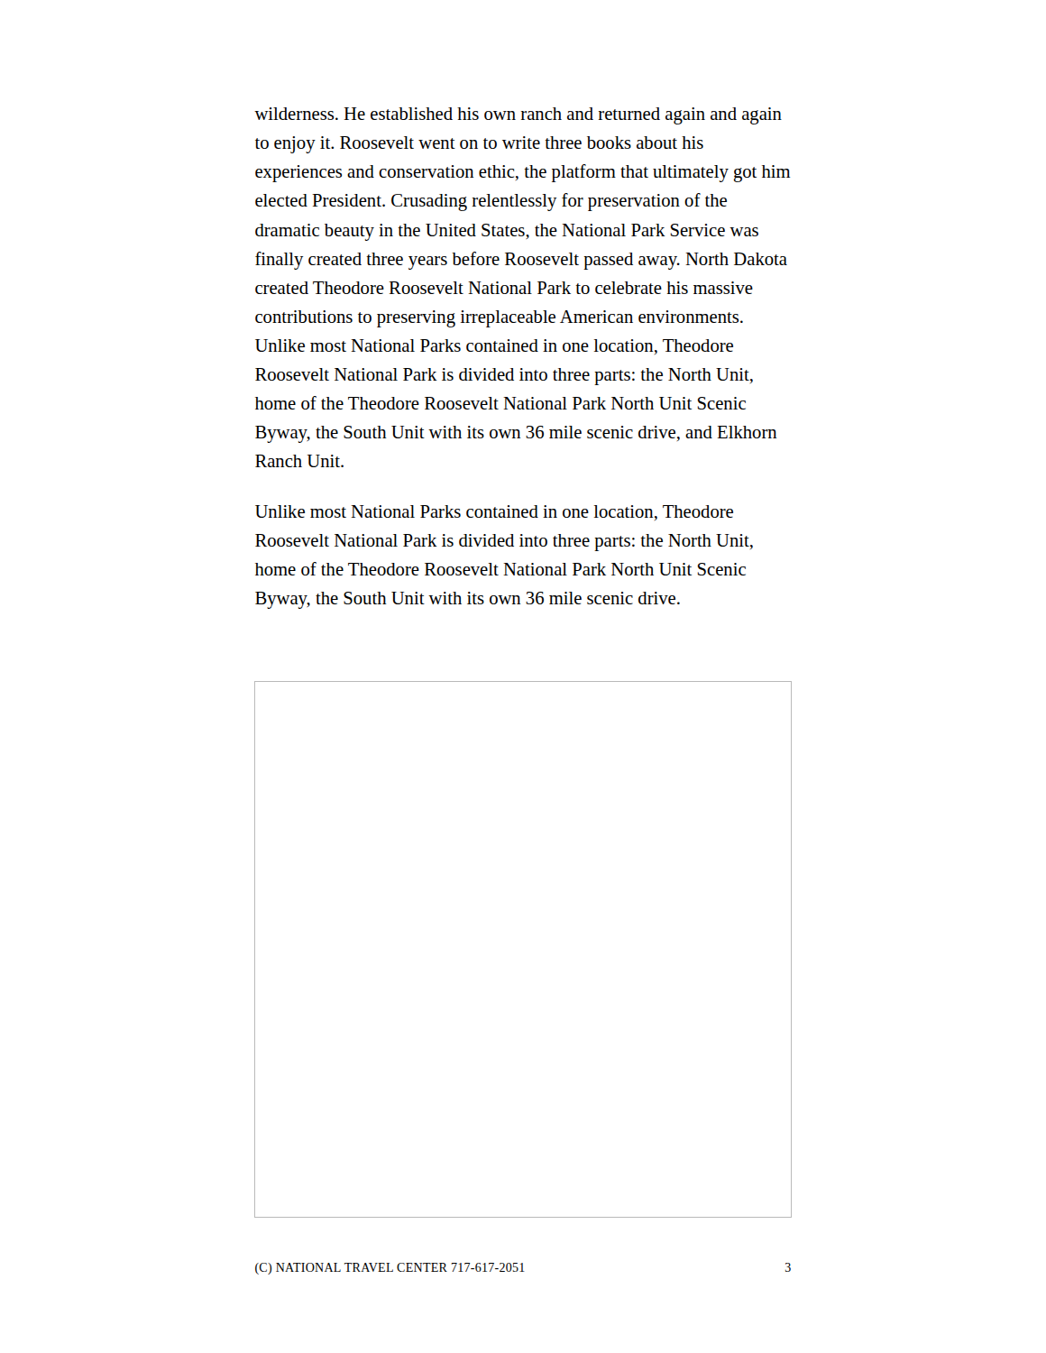wilderness. He established his own ranch and returned again and again to enjoy it. Roosevelt went on to write three books about his experiences and conservation ethic, the platform that ultimately got him elected President. Crusading relentlessly for preservation of the dramatic beauty in the United States, the National Park Service was finally created three years before Roosevelt passed away. North Dakota created Theodore Roosevelt National Park to celebrate his massive contributions to preserving irreplaceable American environments. Unlike most National Parks contained in one location, Theodore Roosevelt National Park is divided into three parts: the North Unit, home of the Theodore Roosevelt National Park North Unit Scenic Byway, the South Unit with its own 36 mile scenic drive, and Elkhorn Ranch Unit.
Unlike most National Parks contained in one location, Theodore Roosevelt National Park is divided into three parts: the North Unit, home of the Theodore Roosevelt National Park North Unit Scenic Byway, the South Unit with its own 36 mile scenic drive.
(C) National Travel Center 717-617-2051 3